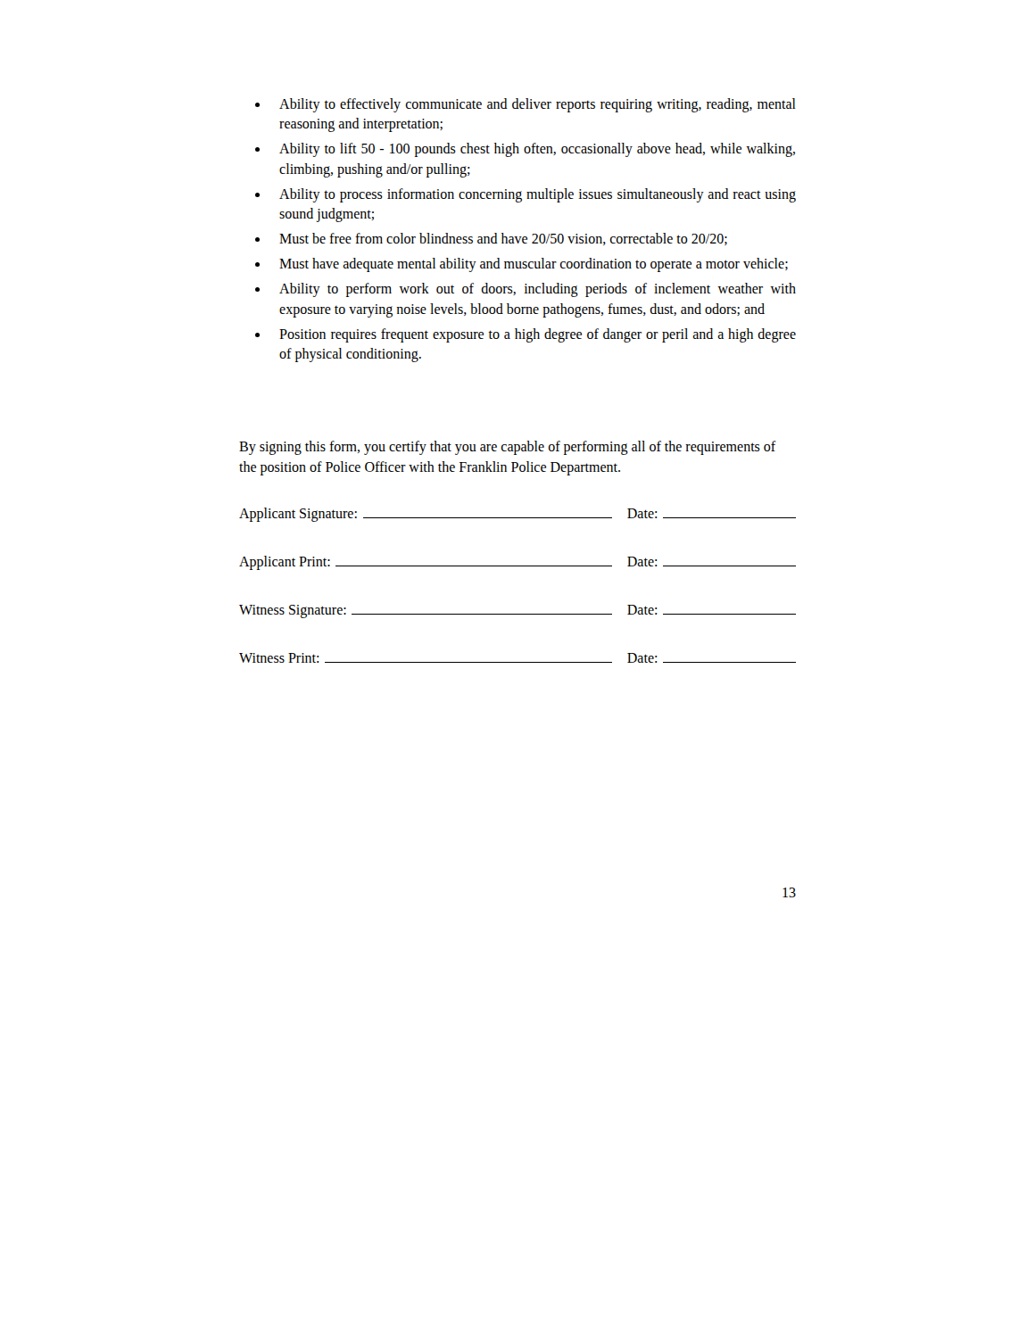Ability to effectively communicate and deliver reports requiring writing, reading, mental reasoning and interpretation;
Ability to lift 50 - 100 pounds chest high often, occasionally above head, while walking, climbing, pushing and/or pulling;
Ability to process information concerning multiple issues simultaneously and react using sound judgment;
Must be free from color blindness and have 20/50 vision, correctable to 20/20;
Must have adequate mental ability and muscular coordination to operate a motor vehicle;
Ability to perform work out of doors, including periods of inclement weather with exposure to varying noise levels, blood borne pathogens, fumes, dust, and odors; and
Position requires frequent exposure to a high degree of danger or peril and a high degree of physical conditioning.
By signing this form, you certify that you are capable of performing all of the requirements of the position of Police Officer with the Franklin Police Department.
Applicant Signature: Date:
Applicant Print: Date:
Witness Signature: Date:
Witness Print: Date:
13